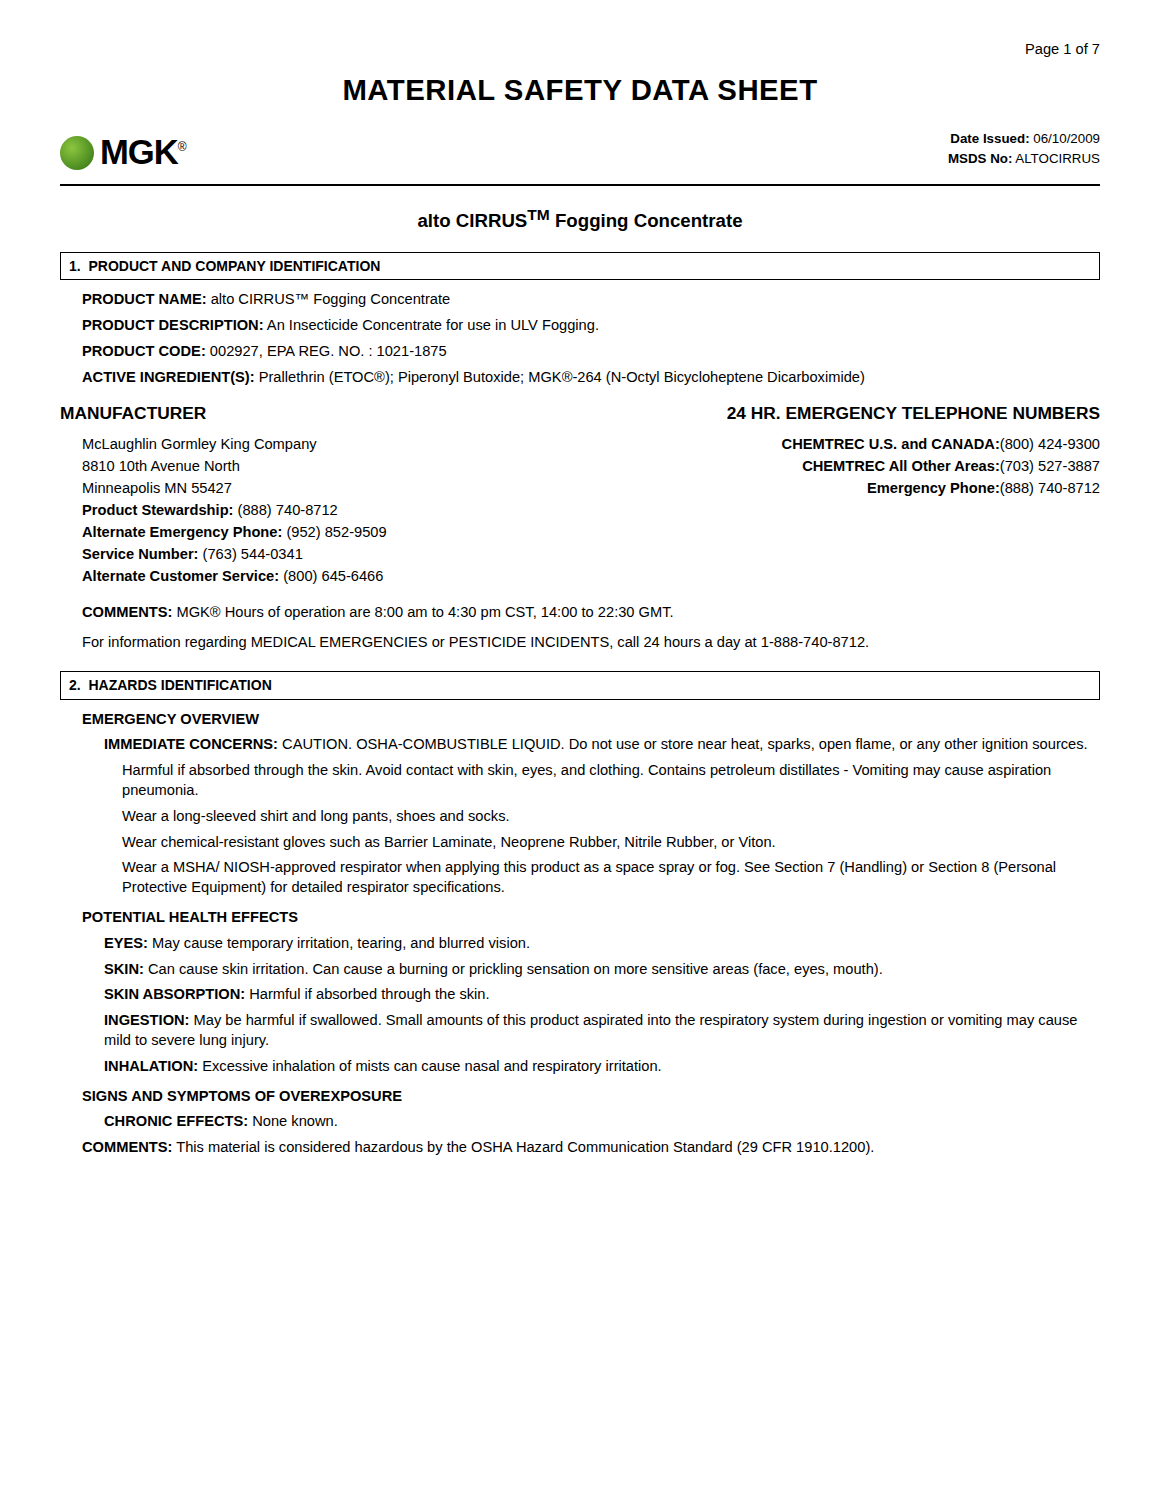Page 1 of 7
MATERIAL SAFETY DATA SHEET
MGK®
Date Issued: 06/10/2009
MSDS No: ALTOCIRRUS
alto CIRRUSTM Fogging Concentrate
1. PRODUCT AND COMPANY IDENTIFICATION
PRODUCT NAME: alto CIRRUS™ Fogging Concentrate
PRODUCT DESCRIPTION: An Insecticide Concentrate for use in ULV Fogging.
PRODUCT CODE: 002927, EPA REG. NO. : 1021-1875
ACTIVE INGREDIENT(S): Prallethrin (ETOC®); Piperonyl Butoxide; MGK®-264 (N-Octyl Bicycloheptene Dicarboximide)
MANUFACTURER
McLaughlin Gormley King Company
8810 10th Avenue North
Minneapolis MN 55427
Product Stewardship: (888) 740-8712
Alternate Emergency Phone: (952) 852-9509
Service Number: (763) 544-0341
Alternate Customer Service: (800) 645-6466
24 HR. EMERGENCY TELEPHONE NUMBERS
CHEMTREC U.S. and CANADA:(800) 424-9300
CHEMTREC All Other Areas:(703) 527-3887
Emergency Phone:(888) 740-8712
COMMENTS: MGK® Hours of operation are 8:00 am to 4:30 pm CST, 14:00 to 22:30 GMT.
For information regarding MEDICAL EMERGENCIES or PESTICIDE INCIDENTS, call 24 hours a day at 1-888-740-8712.
2. HAZARDS IDENTIFICATION
EMERGENCY OVERVIEW
IMMEDIATE CONCERNS: CAUTION. OSHA-COMBUSTIBLE LIQUID. Do not use or store near heat, sparks, open flame, or any other ignition sources.
Harmful if absorbed through the skin. Avoid contact with skin, eyes, and clothing. Contains petroleum distillates - Vomiting may cause aspiration pneumonia.
Wear a long-sleeved shirt and long pants, shoes and socks.
Wear chemical-resistant gloves such as Barrier Laminate, Neoprene Rubber, Nitrile Rubber, or Viton.
Wear a MSHA/ NIOSH-approved respirator when applying this product as a space spray or fog. See Section 7 (Handling) or Section 8 (Personal Protective Equipment) for detailed respirator specifications.
POTENTIAL HEALTH EFFECTS
EYES: May cause temporary irritation, tearing, and blurred vision.
SKIN: Can cause skin irritation. Can cause a burning or prickling sensation on more sensitive areas (face, eyes, mouth).
SKIN ABSORPTION: Harmful if absorbed through the skin.
INGESTION: May be harmful if swallowed. Small amounts of this product aspirated into the respiratory system during ingestion or vomiting may cause mild to severe lung injury.
INHALATION: Excessive inhalation of mists can cause nasal and respiratory irritation.
SIGNS AND SYMPTOMS OF OVEREXPOSURE
CHRONIC EFFECTS: None known.
COMMENTS: This material is considered hazardous by the OSHA Hazard Communication Standard (29 CFR 1910.1200).